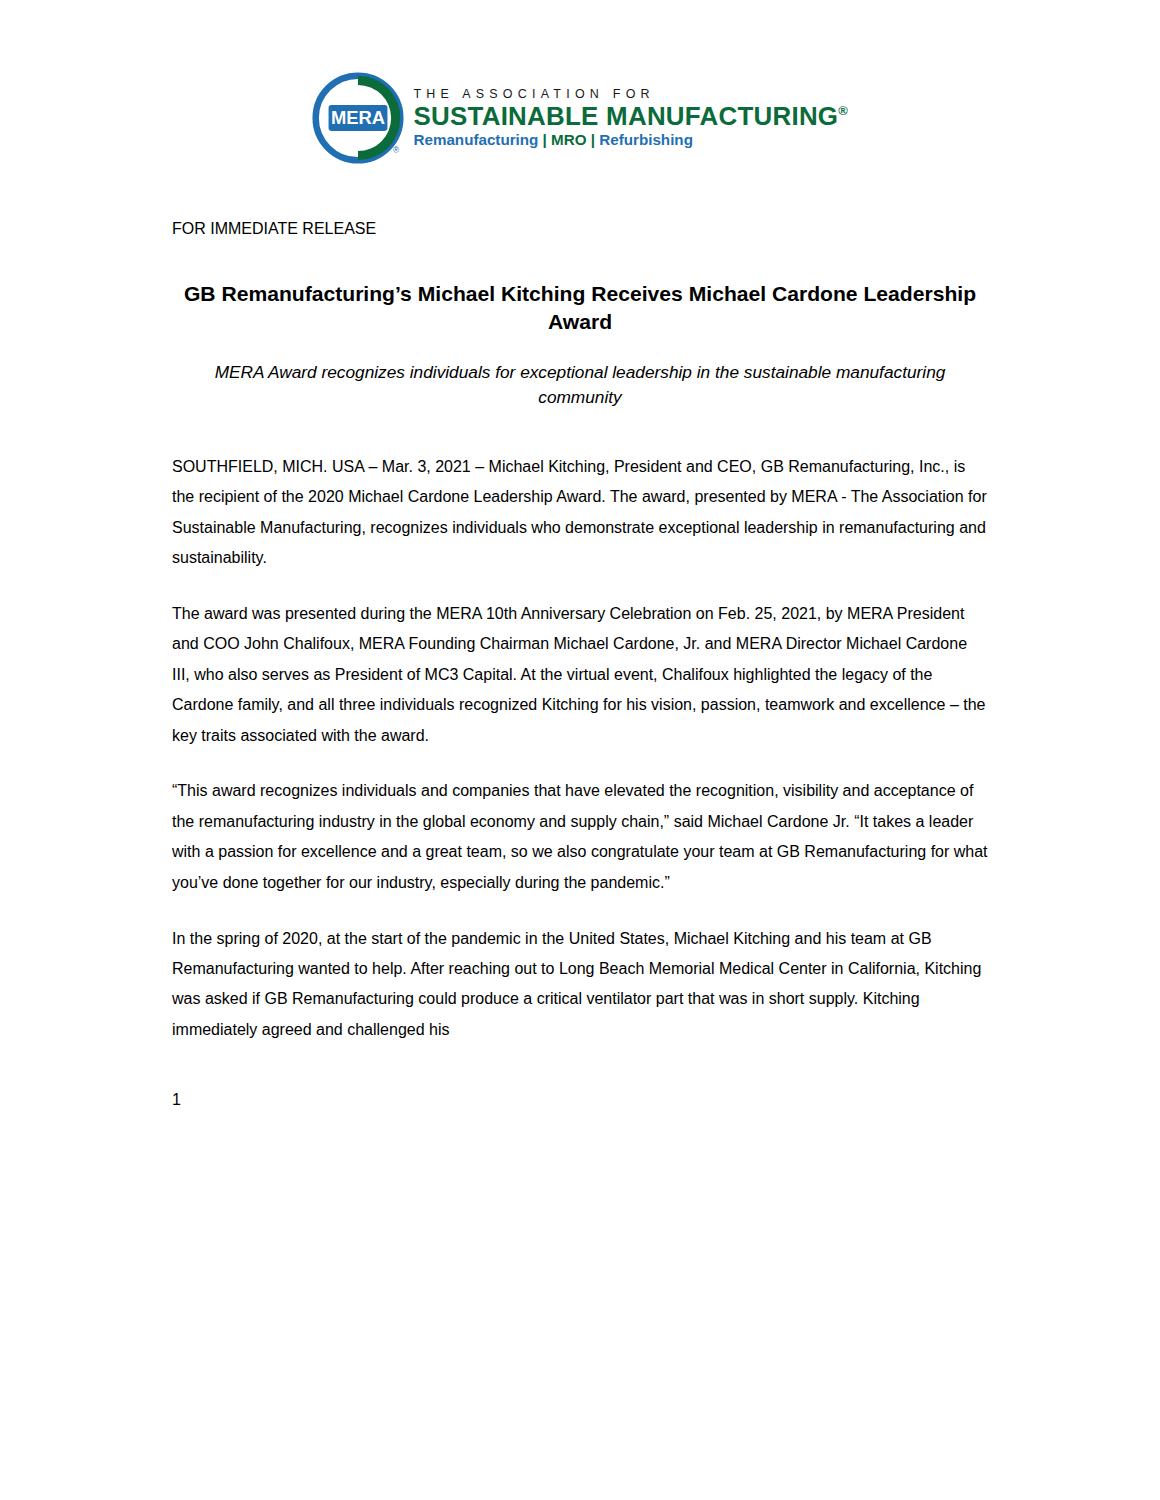MERA ®
THE ASSOCIATION FOR
SUSTAINABLE MANUFACTURING®
Remanufacturing | MRO | Refurbishing
FOR IMMEDIATE RELEASE
GB Remanufacturing’s Michael Kitching Receives Michael Cardone Leadership Award
MERA Award recognizes individuals for exceptional leadership in the sustainable manufacturing community
SOUTHFIELD, MICH. USA – Mar. 3, 2021 – Michael Kitching, President and CEO, GB Remanufacturing, Inc., is the recipient of the 2020 Michael Cardone Leadership Award. The award, presented by MERA - The Association for Sustainable Manufacturing, recognizes individuals who demonstrate exceptional leadership in remanufacturing and sustainability.
The award was presented during the MERA 10th Anniversary Celebration on Feb. 25, 2021, by MERA President and COO John Chalifoux, MERA Founding Chairman Michael Cardone, Jr. and MERA Director Michael Cardone III, who also serves as President of MC3 Capital. At the virtual event, Chalifoux highlighted the legacy of the Cardone family, and all three individuals recognized Kitching for his vision, passion, teamwork and excellence – the key traits associated with the award.
“This award recognizes individuals and companies that have elevated the recognition, visibility and acceptance of the remanufacturing industry in the global economy and supply chain,” said Michael Cardone Jr. “It takes a leader with a passion for excellence and a great team, so we also congratulate your team at GB Remanufacturing for what you’ve done together for our industry, especially during the pandemic.”
In the spring of 2020, at the start of the pandemic in the United States, Michael Kitching and his team at GB Remanufacturing wanted to help. After reaching out to Long Beach Memorial Medical Center in California, Kitching was asked if GB Remanufacturing could produce a critical ventilator part that was in short supply. Kitching immediately agreed and challenged his
1